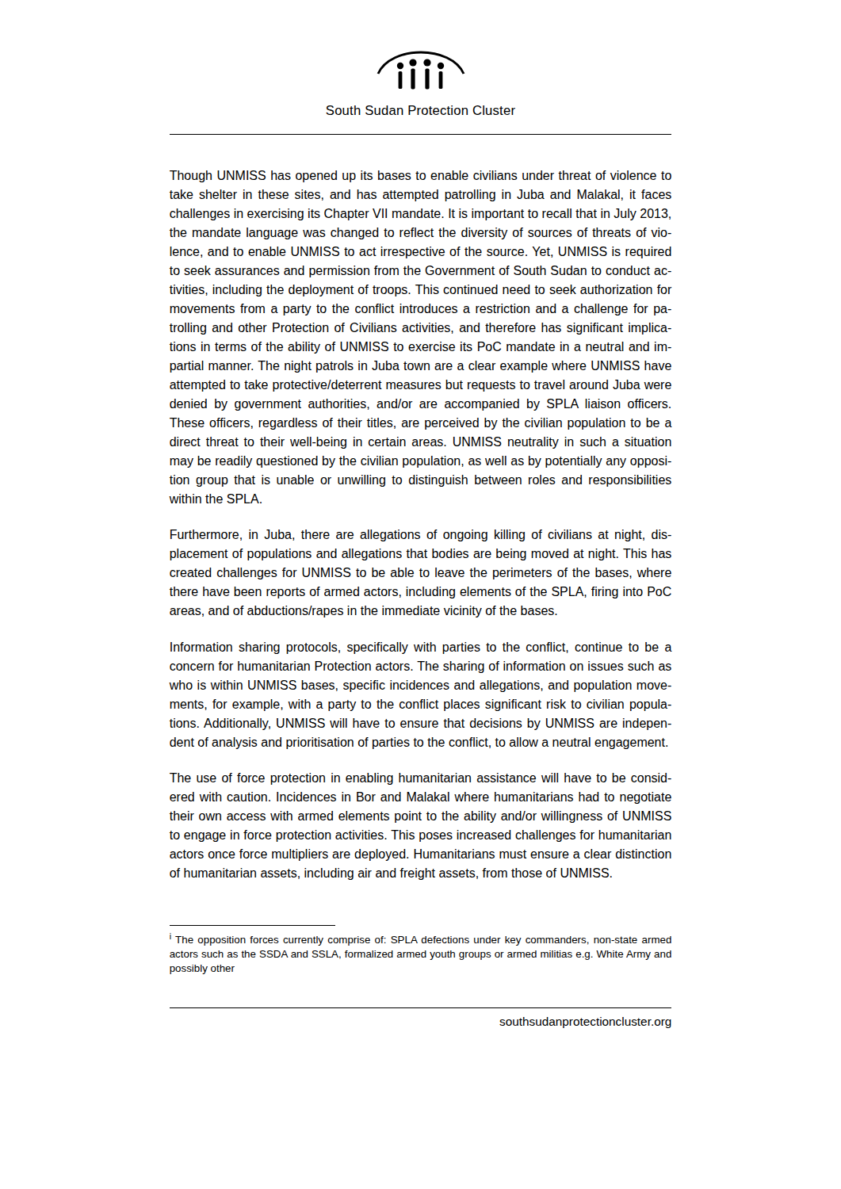South Sudan Protection Cluster
Though UNMISS has opened up its bases to enable civilians under threat of violence to take shelter in these sites, and has attempted patrolling in Juba and Malakal, it faces challenges in exercising its Chapter VII mandate. It is important to recall that in July 2013, the mandate language was changed to reflect the diversity of sources of threats of violence, and to enable UNMISS to act irrespective of the source. Yet, UNMISS is required to seek assurances and permission from the Government of South Sudan to conduct activities, including the deployment of troops. This continued need to seek authorization for movements from a party to the conflict introduces a restriction and a challenge for patrolling and other Protection of Civilians activities, and therefore has significant implications in terms of the ability of UNMISS to exercise its PoC mandate in a neutral and impartial manner. The night patrols in Juba town are a clear example where UNMISS have attempted to take protective/deterrent measures but requests to travel around Juba were denied by government authorities, and/or are accompanied by SPLA liaison officers. These officers, regardless of their titles, are perceived by the civilian population to be a direct threat to their well-being in certain areas. UNMISS neutrality in such a situation may be readily questioned by the civilian population, as well as by potentially any opposition group that is unable or unwilling to distinguish between roles and responsibilities within the SPLA.
Furthermore, in Juba, there are allegations of ongoing killing of civilians at night, displacement of populations and allegations that bodies are being moved at night. This has created challenges for UNMISS to be able to leave the perimeters of the bases, where there have been reports of armed actors, including elements of the SPLA, firing into PoC areas, and of abductions/rapes in the immediate vicinity of the bases.
Information sharing protocols, specifically with parties to the conflict, continue to be a concern for humanitarian Protection actors. The sharing of information on issues such as who is within UNMISS bases, specific incidences and allegations, and population movements, for example, with a party to the conflict places significant risk to civilian populations. Additionally, UNMISS will have to ensure that decisions by UNMISS are independent of analysis and prioritisation of parties to the conflict, to allow a neutral engagement.
The use of force protection in enabling humanitarian assistance will have to be considered with caution. Incidences in Bor and Malakal where humanitarians had to negotiate their own access with armed elements point to the ability and/or willingness of UNMISS to engage in force protection activities. This poses increased challenges for humanitarian actors once force multipliers are deployed. Humanitarians must ensure a clear distinction of humanitarian assets, including air and freight assets, from those of UNMISS.
i The opposition forces currently comprise of: SPLA defections under key commanders, non-state armed actors such as the SSDA and SSLA, formalized armed youth groups or armed militias e.g. White Army and possibly other
southsudanprotectioncluster.org